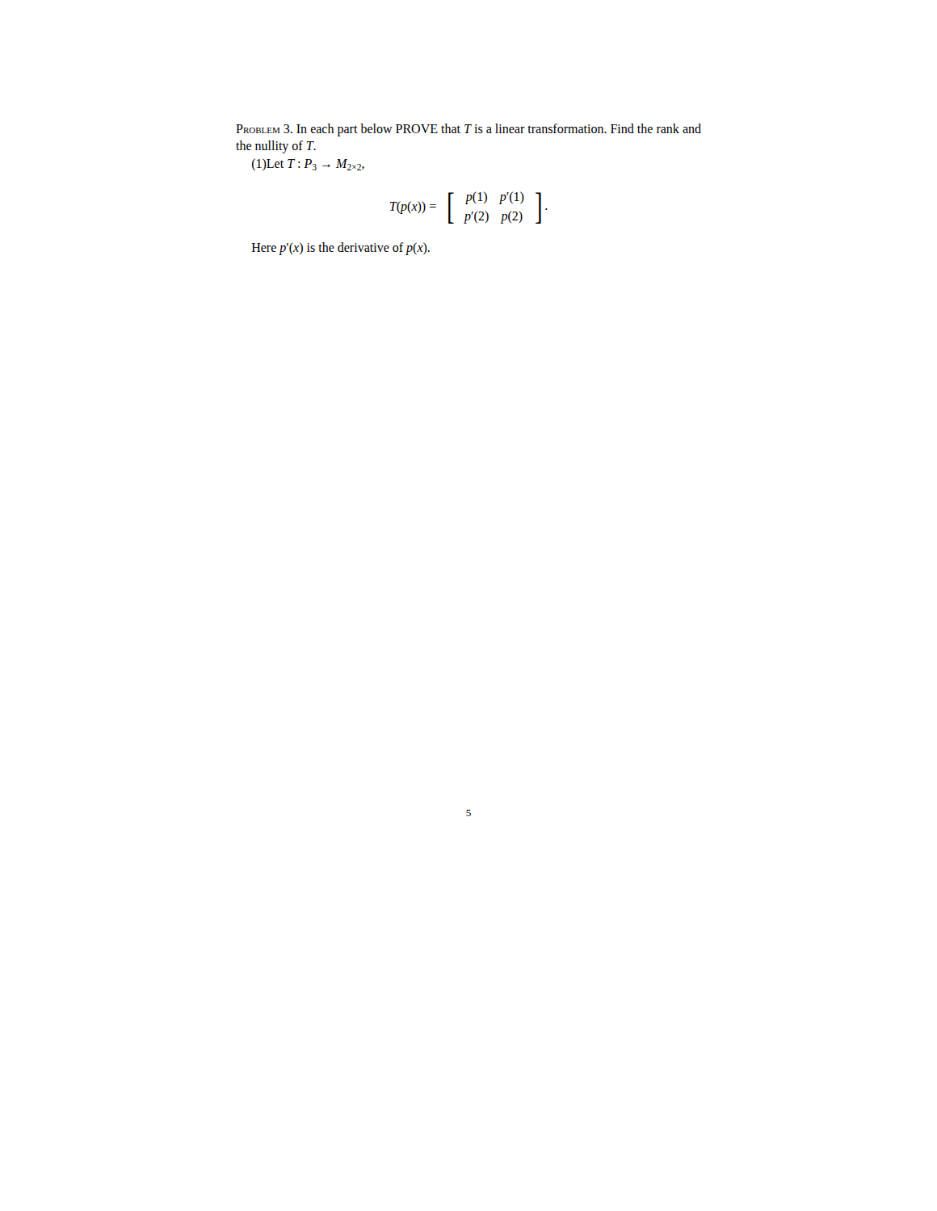Problem 3. In each part below PROVE that T is a linear transformation. Find the rank and the nullity of T.
(1)Let T : P 3 → M 2×2,
T(p(x)) = [
| p (1) | p ′ (1) |
| p ′ (2) | p (2) |
] .
Here p′(x) is the derivative of p(x).
5